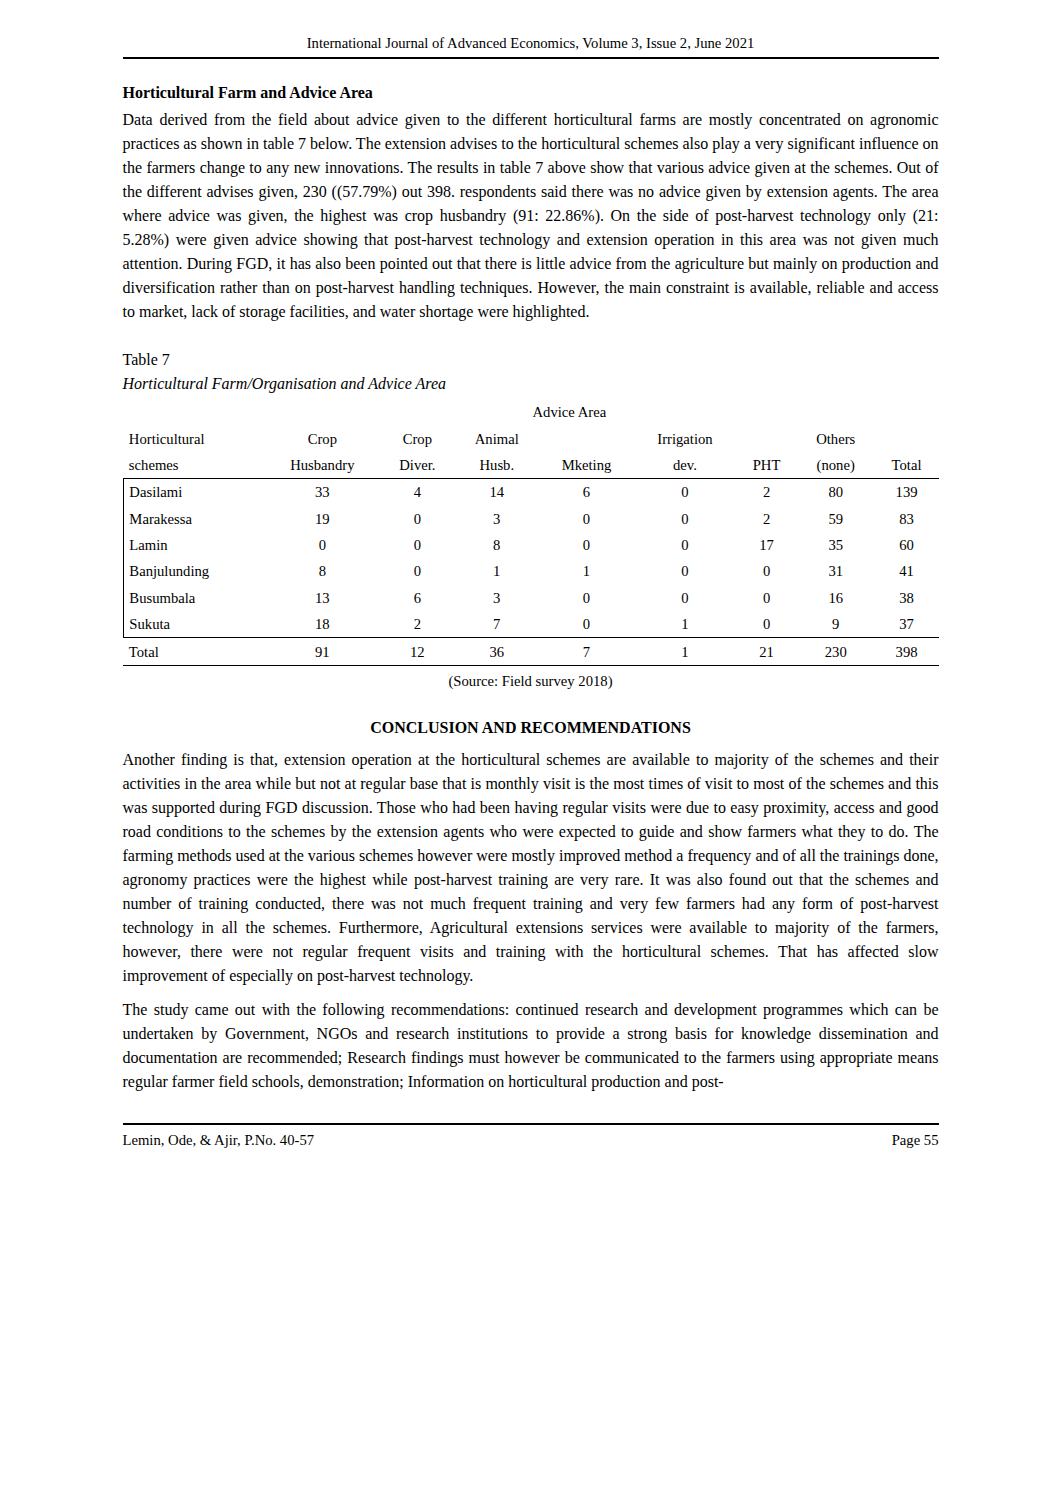International Journal of Advanced Economics, Volume 3, Issue 2, June 2021
Horticultural Farm and Advice Area
Data derived from the field about advice given to the different horticultural farms are mostly concentrated on agronomic practices as shown in table 7 below. The extension advises to the horticultural schemes also play a very significant influence on the farmers change to any new innovations. The results in table 7 above show that various advice given at the schemes. Out of the different advises given, 230 ((57.79%) out 398. respondents said there was no advice given by extension agents. The area where advice was given, the highest was crop husbandry (91: 22.86%). On the side of post-harvest technology only (21: 5.28%) were given advice showing that post-harvest technology and extension operation in this area was not given much attention. During FGD, it has also been pointed out that there is little advice from the agriculture but mainly on production and diversification rather than on post-harvest handling techniques. However, the main constraint is available, reliable and access to market, lack of storage facilities, and water shortage were highlighted.
Table 7 Horticultural Farm/Organisation and Advice Area
| | Advice Area | |
| Horticultural | Crop | Crop | Animal | | Irrigation | | Others | |
| schemes | Husbandry | Diver. | Husb. | Mketing | dev. | PHT | (none) | Total |
| Dasilami | 33 | 4 | 14 | 6 | 0 | 2 | 80 | 139 |
| Marakessa | 19 | 0 | 3 | 0 | 0 | 2 | 59 | 83 |
| Lamin | 0 | 0 | 8 | 0 | 0 | 17 | 35 | 60 |
| Banjulunding | 8 | 0 | 1 | 1 | 0 | 0 | 31 | 41 |
| Busumbala | 13 | 6 | 3 | 0 | 0 | 0 | 16 | 38 |
| Sukuta | 18 | 2 | 7 | 0 | 1 | 0 | 9 | 37 |
| Total | 91 | 12 | 36 | 7 | 1 | 21 | 230 | 398 |
(Source: Field survey 2018)
CONCLUSION AND RECOMMENDATIONS
Another finding is that, extension operation at the horticultural schemes are available to majority of the schemes and their activities in the area while but not at regular base that is monthly visit is the most times of visit to most of the schemes and this was supported during FGD discussion. Those who had been having regular visits were due to easy proximity, access and good road conditions to the schemes by the extension agents who were expected to guide and show farmers what they to do. The farming methods used at the various schemes however were mostly improved method a frequency and of all the trainings done, agronomy practices were the highest while post-harvest training are very rare. It was also found out that the schemes and number of training conducted, there was not much frequent training and very few farmers had any form of post-harvest technology in all the schemes. Furthermore, Agricultural extensions services were available to majority of the farmers, however, there were not regular frequent visits and training with the horticultural schemes. That has affected slow improvement of especially on post-harvest technology.
The study came out with the following recommendations: continued research and development programmes which can be undertaken by Government, NGOs and research institutions to provide a strong basis for knowledge dissemination and documentation are recommended; Research findings must however be communicated to the farmers using appropriate means regular farmer field schools, demonstration; Information on horticultural production and post-
Lemin, Ode, & Ajir, P.No. 40-57 Page 55